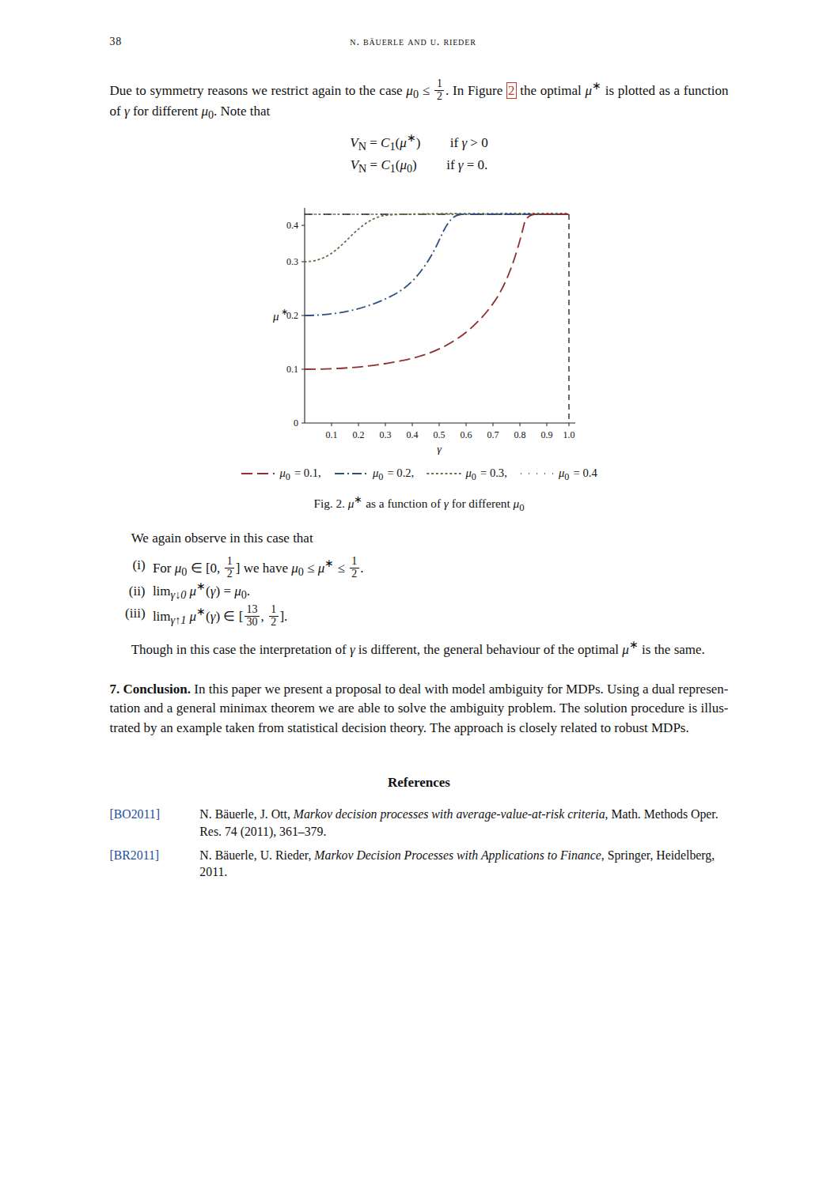38 N. Bäuerle and U. Rieder
Due to symmetry reasons we restrict again to the case μ0 ≤ 12. In Figure 2 the optimal μ∗ is plotted as a function of γ for different μ0. Note that
VN = C1(μ∗)if γ > 0 VN = C1(μ0)if γ = 0.
0 0.1 0.2 0.3 0.4 0.1 0.2 0.3 0.4 0.5 0.6 0.7 0.8 0.9 1.0 μ ∗ γ
μ0 = 0.1, μ0 = 0.2, μ0 = 0.3, μ0 = 0.4
Fig. 2. μ∗ as a function of γ for different μ0
We again observe in this case that
(i) For μ0 ∈ [0, 12] we have μ0 ≤ μ∗ ≤ 12.
(ii) limγ↓0 μ∗(γ) = μ0.
(iii) limγ↑1 μ∗(γ) ∈ [1330, 12].
Though in this case the interpretation of γ is different, the general behaviour of the optimal μ∗ is the same.
7. Conclusion.
In this paper we present a proposal to deal with model ambiguity for MDPs. Using a dual representation and a general minimax theorem we are able to solve the ambiguity problem. The solution procedure is illustrated by an example taken from statistical decision theory. The approach is closely related to robust MDPs.
References
[BO2011]
N. Bäuerle, J. Ott, Markov decision processes with average-value-at-risk criteria, Math. Methods Oper. Res. 74 (2011), 361–379.
[BR2011]
N. Bäuerle, U. Rieder, Markov Decision Processes with Applications to Finance, Springer, Heidelberg, 2011.